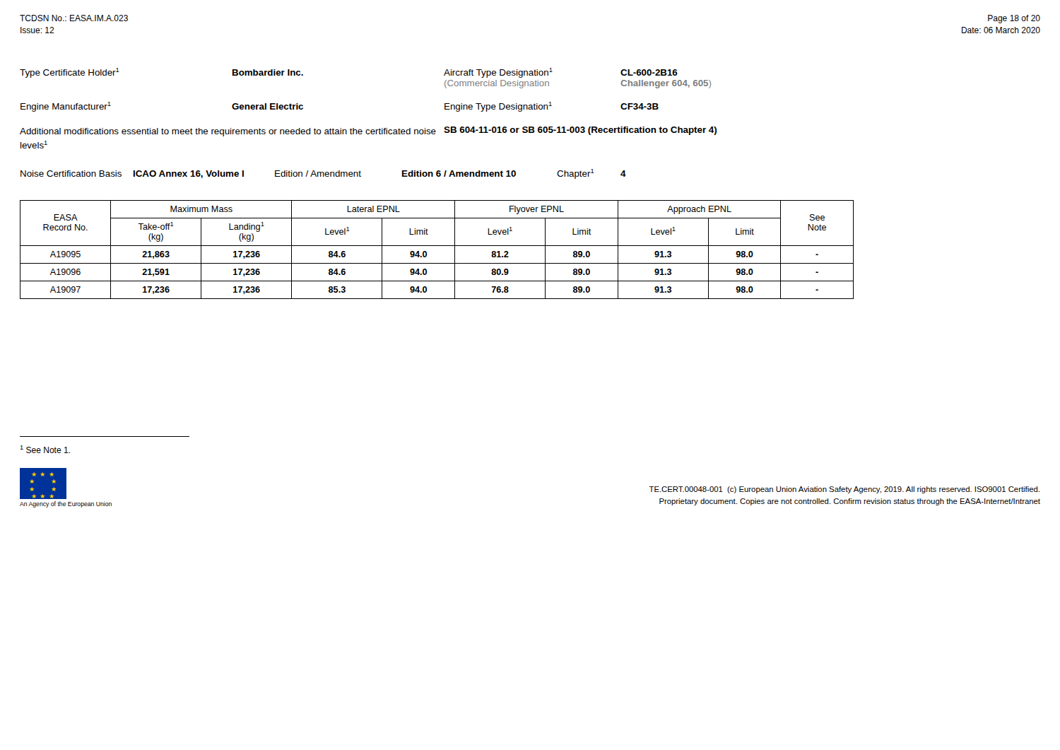TCDSN No.: EASA.IM.A.023
Issue: 12
Page 18 of 20
Date: 06 March 2020
Type Certificate Holder1
Bombardier Inc.
Aircraft Type Designation1
(Commercial Designation
CL-600-2B16
Challenger 604, 605)
Engine Manufacturer1
General Electric
Engine Type Designation1
CF34-3B
Additional modifications essential to meet the requirements or needed to attain the certificated noise levels1
SB 604-11-016 or SB 605-11-003 (Recertification to Chapter 4)
Noise Certification Basis
ICAO Annex 16, Volume I
Edition / Amendment
Edition 6 / Amendment 10
Chapter1
4
| EASA Record No. | Maximum Mass | Lateral EPNL | Flyover EPNL | Approach EPNL | See Note |
| --- | --- | --- | --- | --- | --- |
| Take-off 1 (kg) | Landing 1 (kg) | Level 1 | Limit | Level 1 | Limit | Level 1 | Limit |
| A19095 | 21,863 | 17,236 | 84.6 | 94.0 | 81.2 | 89.0 | 91.3 | 98.0 | - |
| A19096 | 21,591 | 17,236 | 84.6 | 94.0 | 80.9 | 89.0 | 91.3 | 98.0 | - |
| A19097 | 17,236 | 17,236 | 85.3 | 94.0 | 76.8 | 89.0 | 91.3 | 98.0 | - |
1 See Note 1.
★ ★ ★
★ ★
★ ★
★ ★ ★
An Agency of the European Union
TE.CERT.00048-001 (c) European Union Aviation Safety Agency, 2019. All rights reserved. ISO9001 Certified.
Proprietary document. Copies are not controlled. Confirm revision status through the EASA-Internet/Intranet